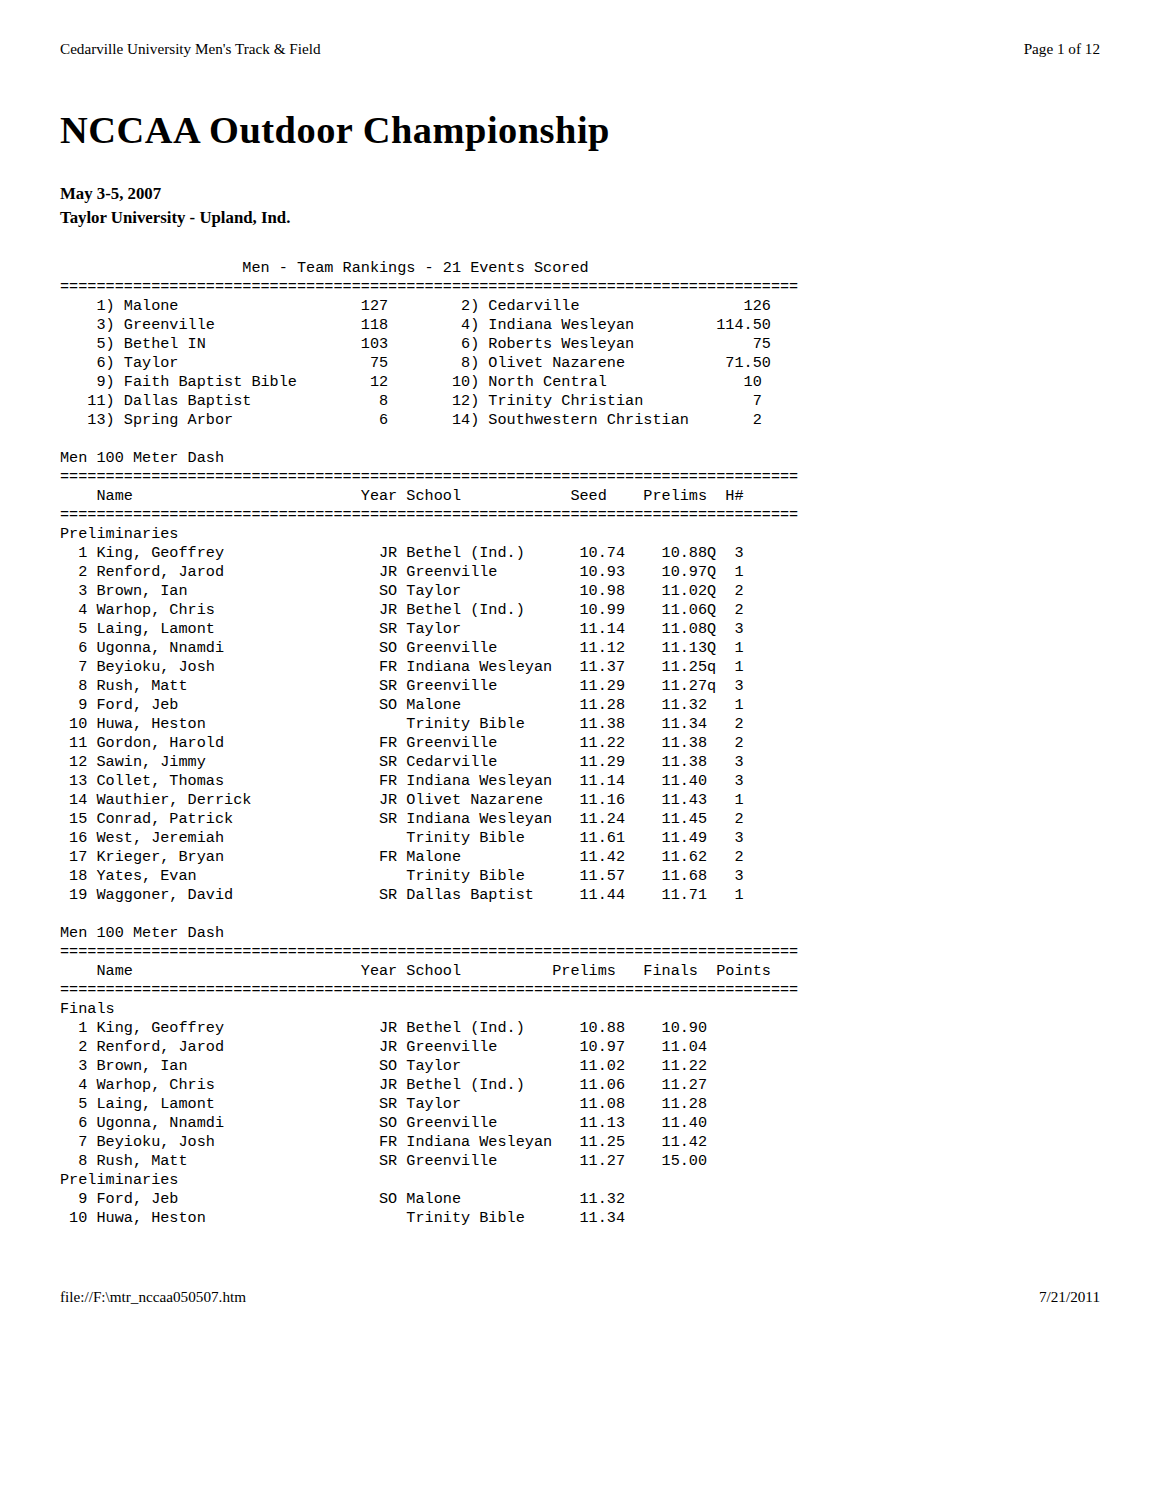Cedarville University Men's Track & Field Page 1 of 12
NCCAA Outdoor Championship
May 3-5, 2007
Taylor University - Upland, Ind.
                    Men - Team Rankings - 21 Events Scored
=================================================================================
    1) Malone                    127        2) Cedarville                  126
    3) Greenville                118        4) Indiana Wesleyan         114.50
    5) Bethel IN                 103        6) Roberts Wesleyan             75
    6) Taylor                     75        8) Olivet Nazarene           71.50
    9) Faith Baptist Bible        12       10) North Central               10
   11) Dallas Baptist              8       12) Trinity Christian            7
   13) Spring Arbor                6       14) Southwestern Christian       2

Men 100 Meter Dash
=================================================================================
    Name                         Year School            Seed    Prelims  H#
=================================================================================
Preliminaries
  1 King, Geoffrey                 JR Bethel (Ind.)      10.74    10.88Q  3
  2 Renford, Jarod                 JR Greenville         10.93    10.97Q  1
  3 Brown, Ian                     SO Taylor             10.98    11.02Q  2
  4 Warhop, Chris                  JR Bethel (Ind.)      10.99    11.06Q  2
  5 Laing, Lamont                  SR Taylor             11.14    11.08Q  3
  6 Ugonna, Nnamdi                 SO Greenville         11.12    11.13Q  1
  7 Beyioku, Josh                  FR Indiana Wesleyan   11.37    11.25q  1
  8 Rush, Matt                     SR Greenville         11.29    11.27q  3
  9 Ford, Jeb                      SO Malone             11.28    11.32   1
 10 Huwa, Heston                      Trinity Bible      11.38    11.34   2
 11 Gordon, Harold                 FR Greenville         11.22    11.38   2
 12 Sawin, Jimmy                   SR Cedarville         11.29    11.38   3
 13 Collet, Thomas                 FR Indiana Wesleyan   11.14    11.40   3
 14 Wauthier, Derrick              JR Olivet Nazarene    11.16    11.43   1
 15 Conrad, Patrick                SR Indiana Wesleyan   11.24    11.45   2
 16 West, Jeremiah                    Trinity Bible      11.61    11.49   3
 17 Krieger, Bryan                 FR Malone             11.42    11.62   2
 18 Yates, Evan                       Trinity Bible      11.57    11.68   3
 19 Waggoner, David                SR Dallas Baptist     11.44    11.71   1

Men 100 Meter Dash
=================================================================================
    Name                         Year School          Prelims   Finals  Points
=================================================================================
Finals
  1 King, Geoffrey                 JR Bethel (Ind.)      10.88    10.90
  2 Renford, Jarod                 JR Greenville         10.97    11.04
  3 Brown, Ian                     SO Taylor             11.02    11.22
  4 Warhop, Chris                  JR Bethel (Ind.)      11.06    11.27
  5 Laing, Lamont                  SR Taylor             11.08    11.28
  6 Ugonna, Nnamdi                 SO Greenville         11.13    11.40
  7 Beyioku, Josh                  FR Indiana Wesleyan   11.25    11.42
  8 Rush, Matt                     SR Greenville         11.27    15.00
Preliminaries
  9 Ford, Jeb                      SO Malone             11.32
 10 Huwa, Heston                      Trinity Bible      11.34
file://F:\mtr_nccaa050507.htm 7/21/2011